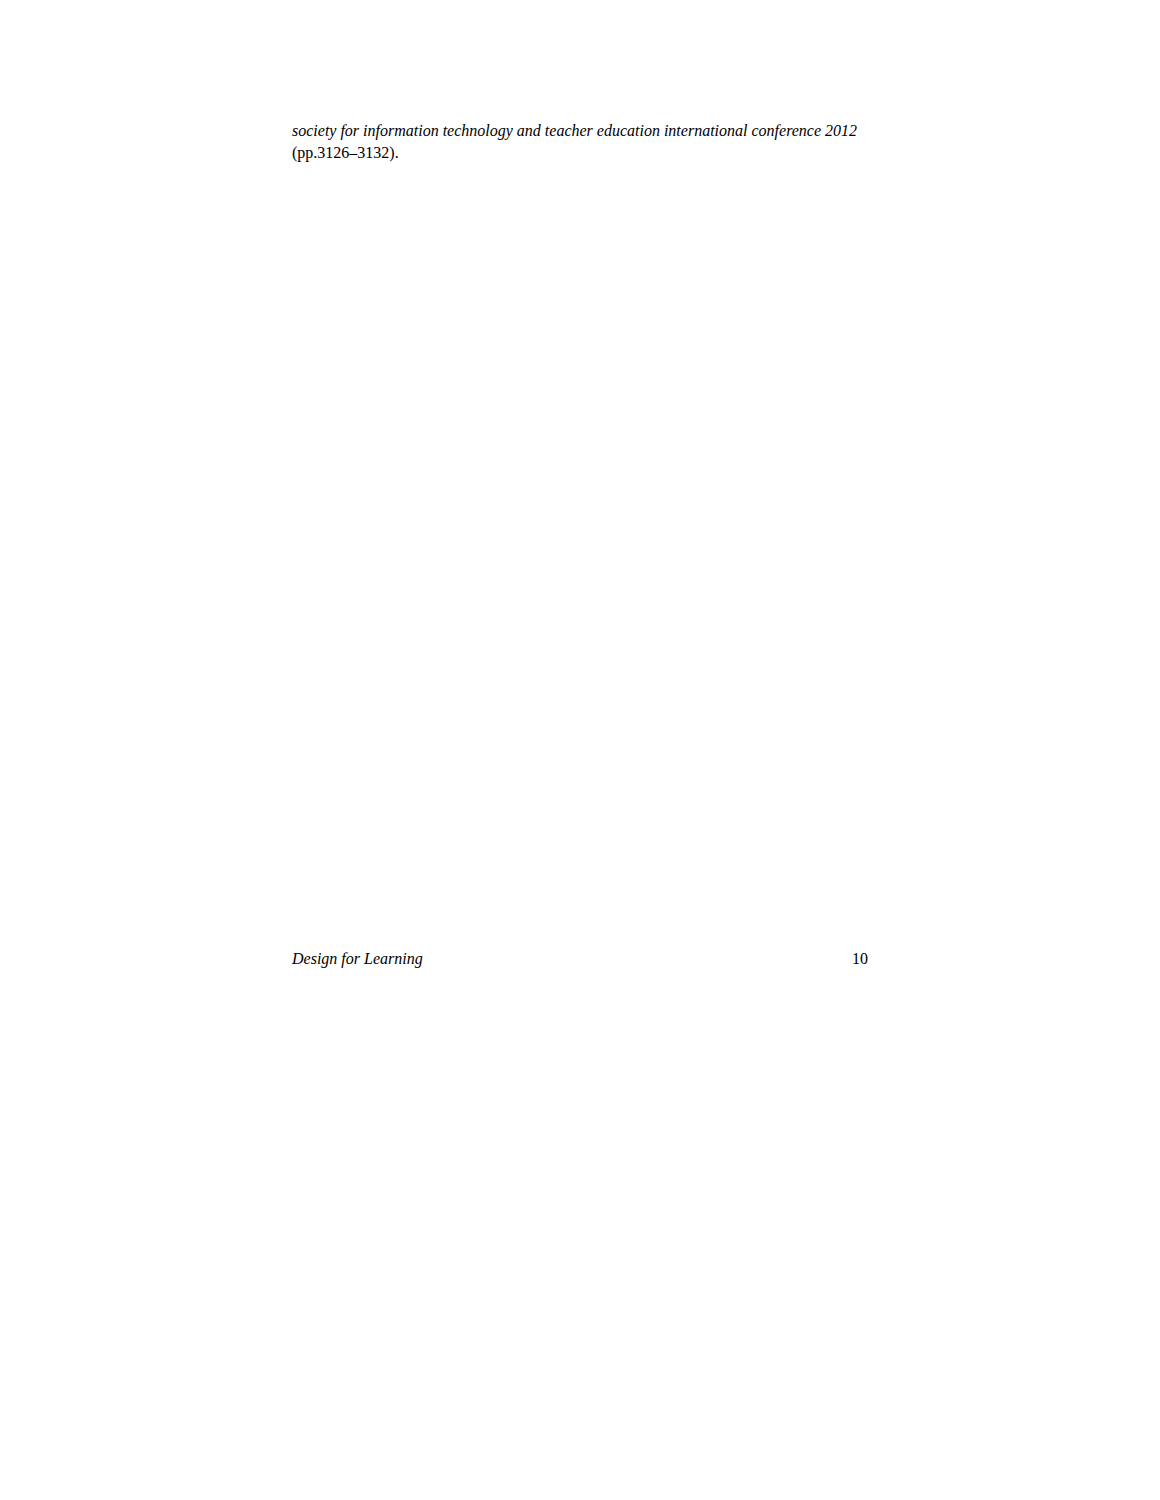society for information technology and teacher education international conference 2012 (pp.3126–3132).
Design for Learning 10